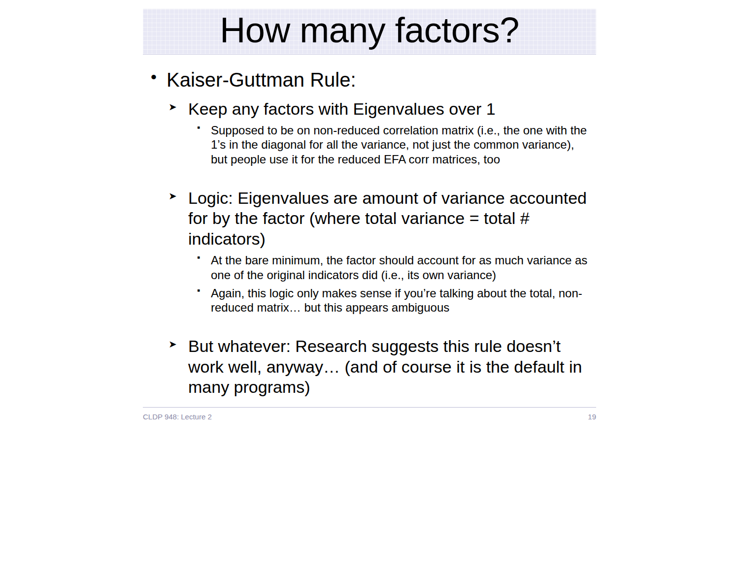How many factors?
Kaiser-Guttman Rule:
Keep any factors with Eigenvalues over 1
Supposed to be on non-reduced correlation matrix (i.e., the one with the 1’s in the diagonal for all the variance, not just the common variance), but people use it for the reduced EFA corr matrices, too
Logic: Eigenvalues are amount of variance accounted for by the factor (where total variance = total # indicators)
At the bare minimum, the factor should account for as much variance as one of the original indicators did (i.e., its own variance)
Again, this logic only makes sense if you’re talking about the total, non-reduced matrix… but this appears ambiguous
But whatever: Research suggests this rule doesn’t work well, anyway… (and of course it is the default in many programs)
CLDP 948: Lecture 2
19